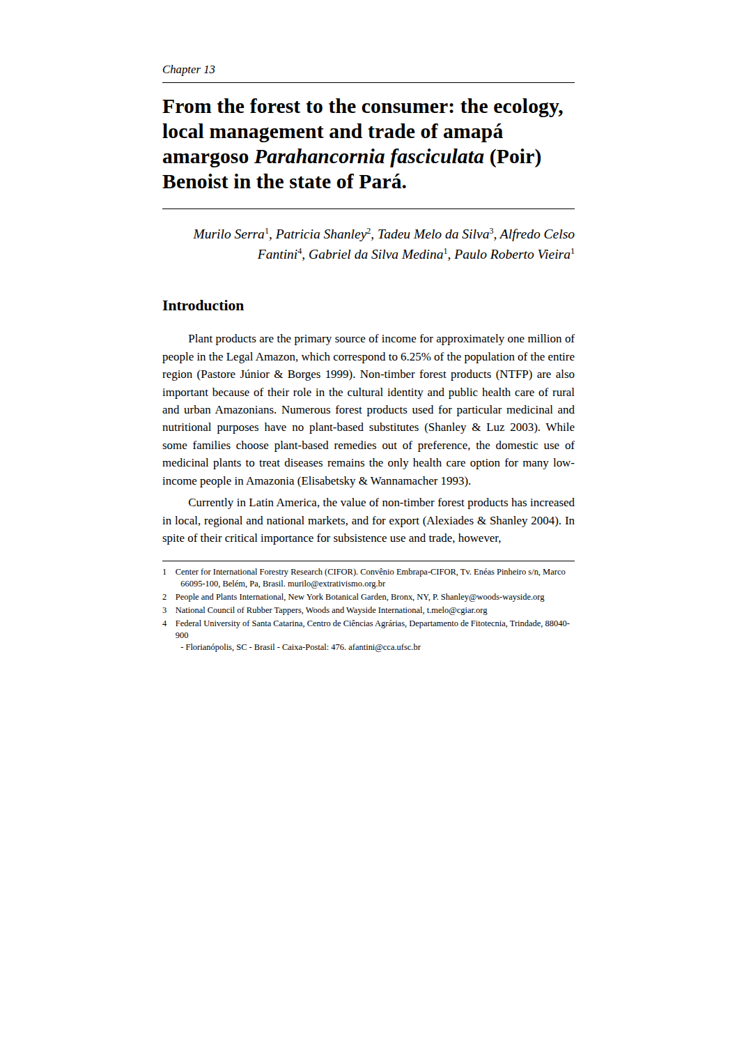Chapter 13
From the forest to the consumer: the ecology, local management and trade of amapá amargoso Parahancornia fasciculata (Poir) Benoist in the state of Pará.
Murilo Serra1, Patricia Shanley2, Tadeu Melo da Silva3, Alfredo Celso Fantini4, Gabriel da Silva Medina1, Paulo Roberto Vieira1
Introduction
Plant products are the primary source of income for approximately one million of people in the Legal Amazon, which correspond to 6.25% of the population of the entire region (Pastore Júnior & Borges 1999). Non-timber forest products (NTFP) are also important because of their role in the cultural identity and public health care of rural and urban Amazonians. Numerous forest products used for particular medicinal and nutritional purposes have no plant-based substitutes (Shanley & Luz 2003). While some families choose plant-based remedies out of preference, the domestic use of medicinal plants to treat diseases remains the only health care option for many low-income people in Amazonia (Elisabetsky & Wannamacher 1993).
Currently in Latin America, the value of non-timber forest products has increased in local, regional and national markets, and for export (Alexiades & Shanley 2004). In spite of their critical importance for subsistence use and trade, however,
Center for International Forestry Research (CIFOR). Convênio Embrapa-CIFOR, Tv. Enéas Pinheiro s/n, Marco66095-100, Belém, Pa, Brasil. murilo@extrativismo.org.br
People and Plants International, New York Botanical Garden, Bronx, NY, P. Shanley@woods-wayside.org
National Council of Rubber Tappers, Woods and Wayside International, t.melo@cgiar.org
Federal University of Santa Catarina, Centro de Ciências Agrárias, Departamento de Fitotecnia, Trindade, 88040-900- Florianópolis, SC - Brasil - Caixa-Postal: 476. afantini@cca.ufsc.br